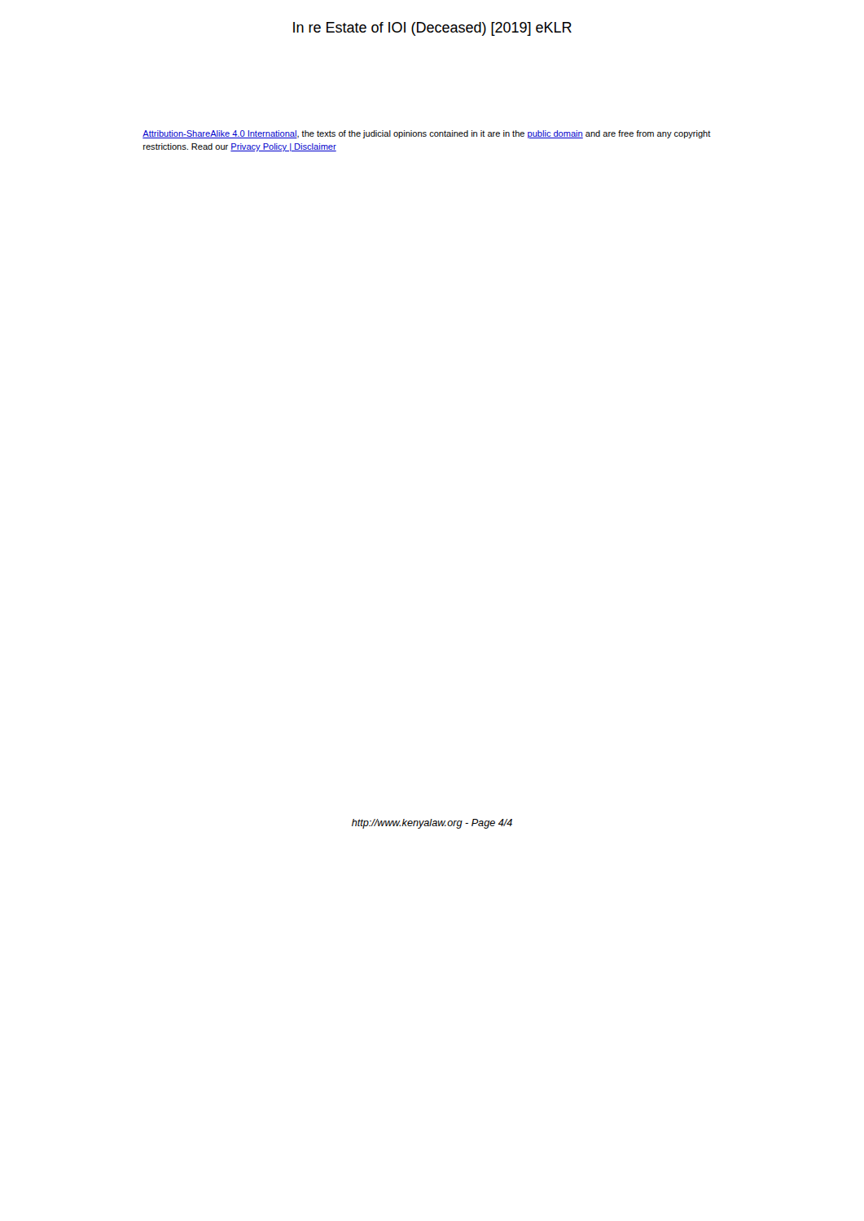In re Estate of IOI (Deceased) [2019] eKLR
Attribution-ShareAlike 4.0 International, the texts of the judicial opinions contained in it are in the public domain and are free from any copyright restrictions. Read our Privacy Policy | Disclaimer
http://www.kenyalaw.org - Page 4/4